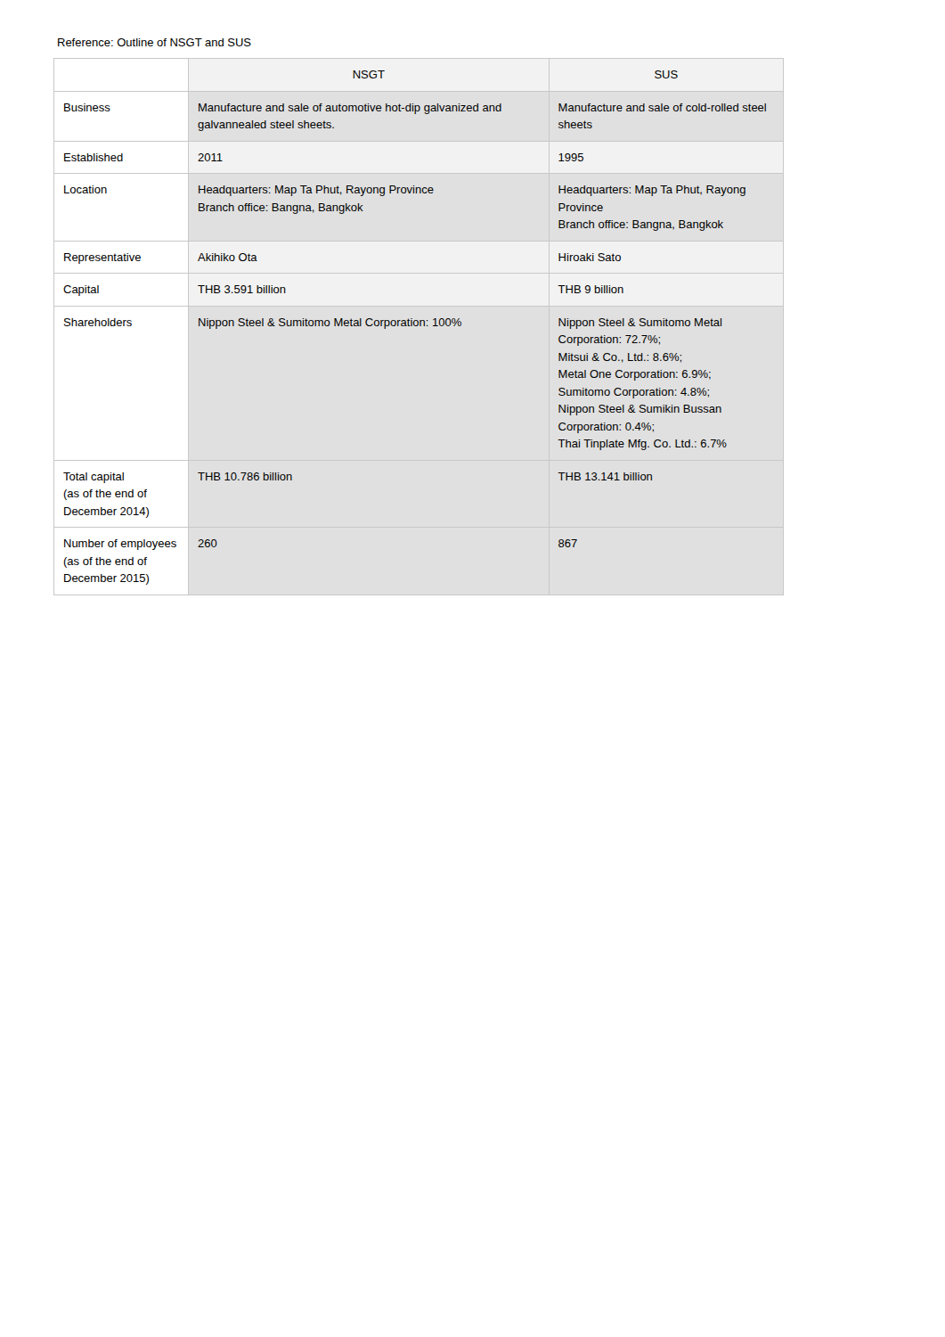Reference: Outline of NSGT and SUS
| | NSGT | SUS |
| --- | --- | --- |
| Business | Manufacture and sale of automotive hot-dip galvanized and galvannealed steel sheets. | Manufacture and sale of cold-rolled steel sheets |
| Established | 2011 | 1995 |
| Location | Headquarters: Map Ta Phut, Rayong Province Branch office: Bangna, Bangkok | Headquarters: Map Ta Phut, Rayong Province Branch office: Bangna, Bangkok |
| Representative | Akihiko Ota | Hiroaki Sato |
| Capital | THB 3.591 billion | THB 9 billion |
| Shareholders | Nippon Steel & Sumitomo Metal Corporation: 100% | Nippon Steel & Sumitomo Metal Corporation: 72.7%; Mitsui & Co., Ltd.: 8.6%; Metal One Corporation: 6.9%; Sumitomo Corporation: 4.8%; Nippon Steel & Sumikin Bussan Corporation: 0.4%; Thai Tinplate Mfg. Co. Ltd.: 6.7% |
| Total capital (as of the end of December 2014) | THB 10.786 billion | THB 13.141 billion |
| Number of employees (as of the end of December 2015) | 260 | 867 |